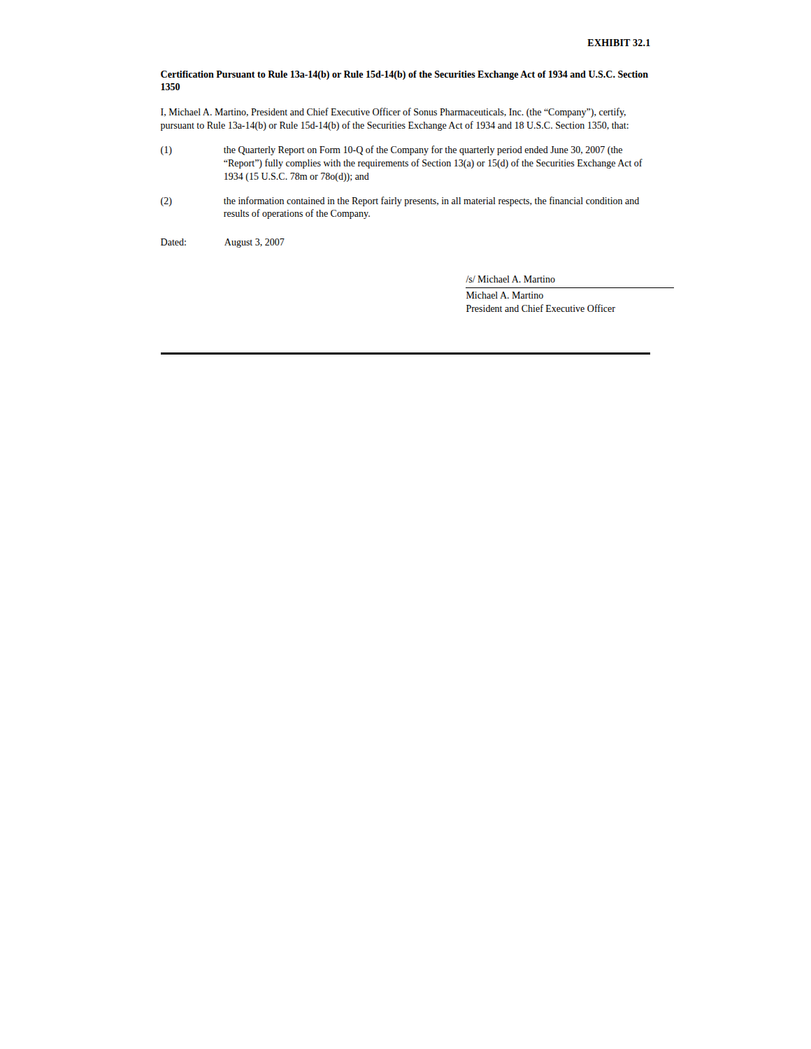EXHIBIT 32.1
Certification Pursuant to Rule 13a-14(b) or Rule 15d-14(b) of the Securities Exchange Act of 1934 and U.S.C. Section 1350
I, Michael A. Martino, President and Chief Executive Officer of Sonus Pharmaceuticals, Inc. (the “Company”), certify, pursuant to Rule 13a-14(b) or Rule 15d-14(b) of the Securities Exchange Act of 1934 and 18 U.S.C. Section 1350, that:
| (1) | | the Quarterly Report on Form 10-Q of the Company for the quarterly period ended June 30, 2007 (the “Report”) fully complies with the requirements of Section 13(a) or 15(d) of the Securities Exchange Act of 1934 (15 U.S.C. 78m or 78o(d)); and |
| (2) | | the information contained in the Report fairly presents, in all material respects, the financial condition and results of operations of the Company. |
| Dated: | August 3, 2007 |
/s/ Michael A. Martino
Michael A. Martino
President and Chief Executive Officer